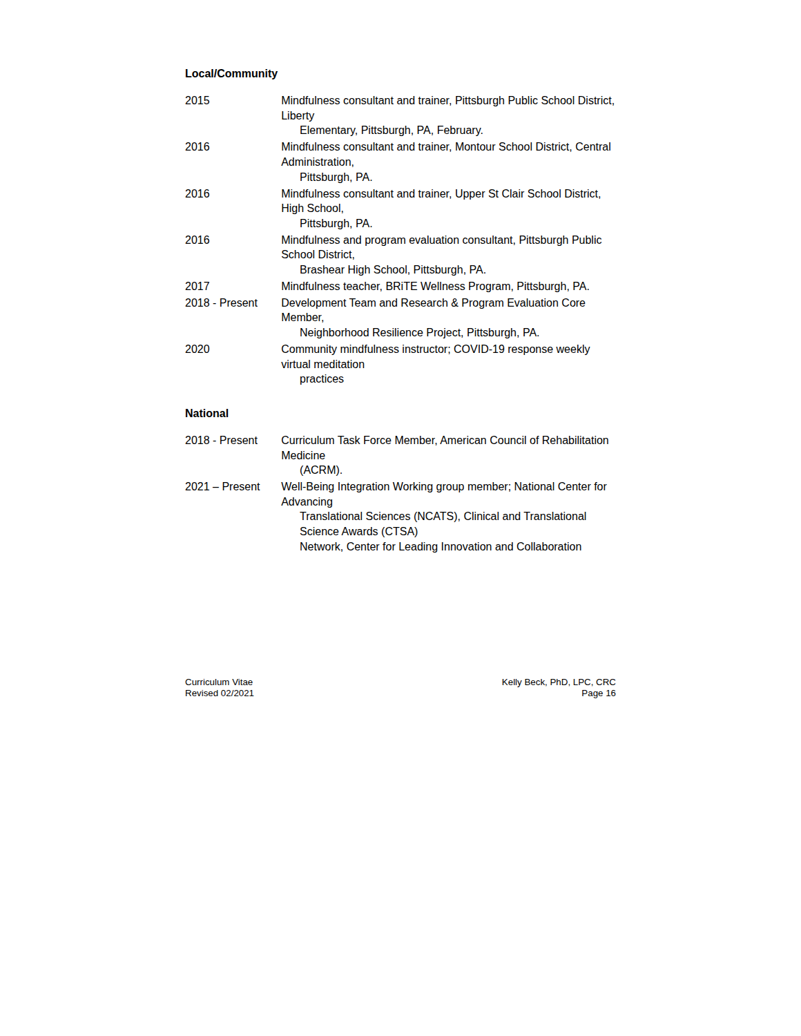Local/Community
| 2015 | Mindfulness consultant and trainer, Pittsburgh Public School District, Liberty Elementary, Pittsburgh, PA, February. |
| 2016 | Mindfulness consultant and trainer, Montour School District, Central Administration, Pittsburgh, PA. |
| 2016 | Mindfulness consultant and trainer, Upper St Clair School District, High School, Pittsburgh, PA. |
| 2016 | Mindfulness and program evaluation consultant, Pittsburgh Public School District, Brashear High School, Pittsburgh, PA. |
| 2017 | Mindfulness teacher, BRiTE Wellness Program, Pittsburgh, PA. |
| 2018 - Present | Development Team and Research & Program Evaluation Core Member, Neighborhood Resilience Project, Pittsburgh, PA. |
| 2020 | Community mindfulness instructor; COVID-19 response weekly virtual meditation practices |
National
| 2018 - Present | Curriculum Task Force Member, American Council of Rehabilitation Medicine (ACRM). |
| 2021 – Present | Well-Being Integration Working group member; National Center for Advancing Translational Sciences (NCATS), Clinical and Translational Science Awards (CTSA) Network, Center for Leading Innovation and Collaboration |
Curriculum Vitae
Revised 02/2021
Kelly Beck, PhD, LPC, CRC
Page 16